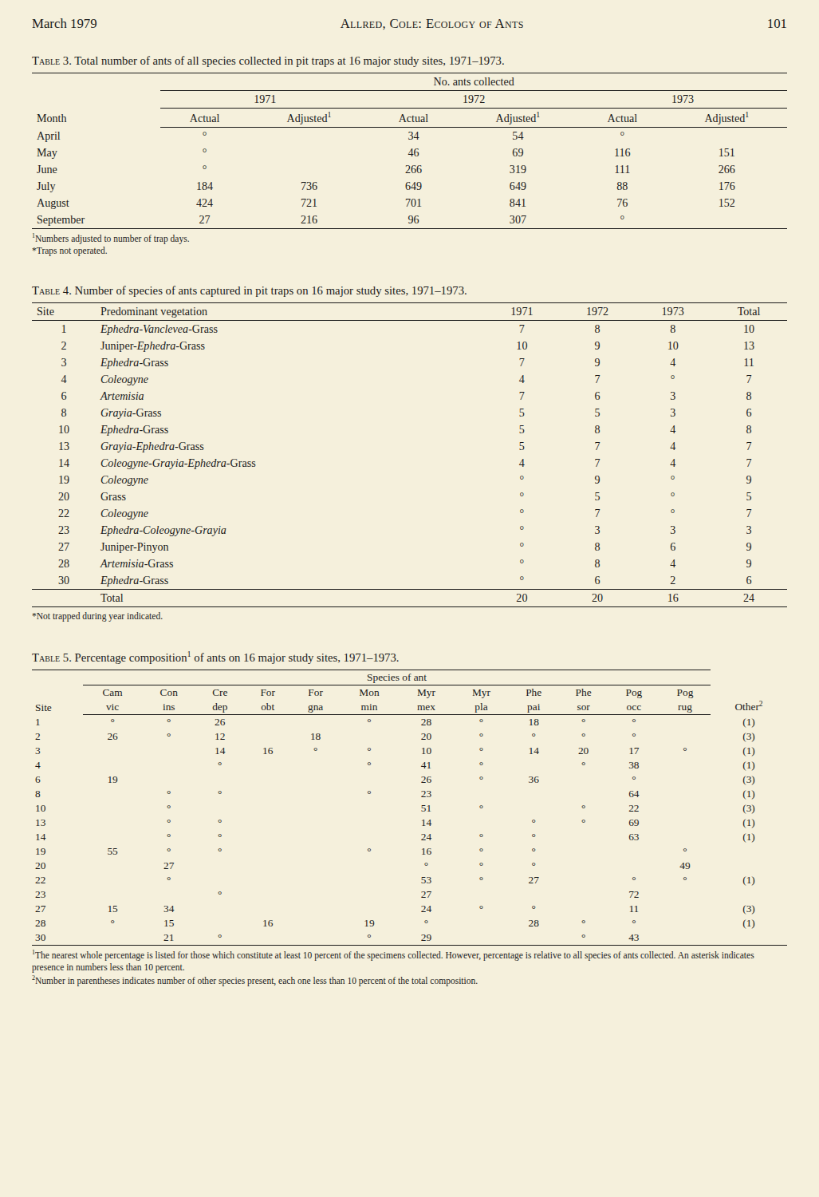March 1979
Allred, Cole: Ecology of Ants
101
Table 3. Total number of ants of all species collected in pit traps at 16 major study sites, 1971–1973.
| Month | No. ants collected |
| --- | --- |
| 1971 | 1972 | 1973 |
| Actual | Adjusted 1 | Actual | Adjusted 1 | Actual | Adjusted 1 |
| April | ° | | 34 | 54 | ° | |
| May | ° | | 46 | 69 | 116 | 151 |
| June | ° | | 266 | 319 | 111 | 266 |
| July | 184 | 736 | 649 | 649 | 88 | 176 |
| August | 424 | 721 | 701 | 841 | 76 | 152 |
| September | 27 | 216 | 96 | 307 | ° | |
1 Numbers adjusted to number of trap days.
*Traps not operated.
Table 4. Number of species of ants captured in pit traps on 16 major study sites, 1971–1973.
| Site | Predominant vegetation | 1971 | 1972 | 1973 | Total |
| --- | --- | --- | --- | --- | --- |
| 1 | Ephedra-Vanclevea -Grass | 7 | 8 | 8 | 10 |
| 2 | Juniper- Ephedra -Grass | 10 | 9 | 10 | 13 |
| 3 | Ephedra -Grass | 7 | 9 | 4 | 11 |
| 4 | Coleogyne | 4 | 7 | ° | 7 |
| 6 | Artemisia | 7 | 6 | 3 | 8 |
| 8 | Grayia -Grass | 5 | 5 | 3 | 6 |
| 10 | Ephedra -Grass | 5 | 8 | 4 | 8 |
| 13 | Grayia-Ephedra -Grass | 5 | 7 | 4 | 7 |
| 14 | Coleogyne-Grayia-Ephedra -Grass | 4 | 7 | 4 | 7 |
| 19 | Coleogyne | ° | 9 | ° | 9 |
| 20 | Grass | ° | 5 | ° | 5 |
| 22 | Coleogyne | ° | 7 | ° | 7 |
| 23 | Ephedra-Coleogyne-Grayia | ° | 3 | 3 | 3 |
| 27 | Juniper-Pinyon | ° | 8 | 6 | 9 |
| 28 | Artemisia -Grass | ° | 8 | 4 | 9 |
| 30 | Ephedra -Grass | ° | 6 | 2 | 6 |
| | Total | 20 | 20 | 16 | 24 |
*Not trapped during year indicated.
Table 5. Percentage composition1 of ants on 16 major study sites, 1971–1973.
| Site | Species of ant |
| --- | --- |
| Cam | Con | Cre | For | For | Mon | Myr | Myr | Phe | Phe | Pog | Pog | Other 2 |
| vic | ins | dep | obt | gna | min | mex | pla | pai | sor | occ | rug |
| 1 | ° | ° | 26 | | | ° | 28 | ° | 18 | ° | ° | | (1) |
| 2 | 26 | ° | 12 | | 18 | | 20 | ° | ° | ° | ° | | (3) |
| 3 | | | 14 | 16 | ° | ° | 10 | ° | 14 | 20 | 17 | ° | (1) |
| 4 | | | ° | | | ° | 41 | ° | | ° | 38 | | (1) |
| 6 | 19 | | | | | | 26 | ° | 36 | | ° | | (3) |
| 8 | | ° | ° | | | ° | 23 | | | | 64 | | (1) |
| 10 | | ° | | | | | 51 | ° | | ° | 22 | | (3) |
| 13 | | ° | ° | | | | 14 | | ° | ° | 69 | | (1) |
| 14 | | ° | ° | | | | 24 | ° | ° | | 63 | | (1) |
| 19 | 55 | ° | ° | | | ° | 16 | ° | ° | | | ° | |
| 20 | | 27 | | | | | ° | ° | ° | | | 49 | |
| 22 | | ° | | | | | 53 | ° | 27 | | ° | ° | (1) |
| 23 | | | ° | | | | 27 | | | | 72 | | |
| 27 | 15 | 34 | | | | | 24 | ° | ° | | 11 | | (3) |
| 28 | ° | 15 | | 16 | | 19 | ° | | 28 | ° | ° | | (1) |
| 30 | | 21 | ° | | | ° | 29 | | | ° | 43 | | |
1 The nearest whole percentage is listed for those which constitute at least 10 percent of the specimens collected. However, percentage is relative to all species of ants collected. An asterisk indicates presence in numbers less than 10 percent.
2 Number in parentheses indicates number of other species present, each one less than 10 percent of the total composition.